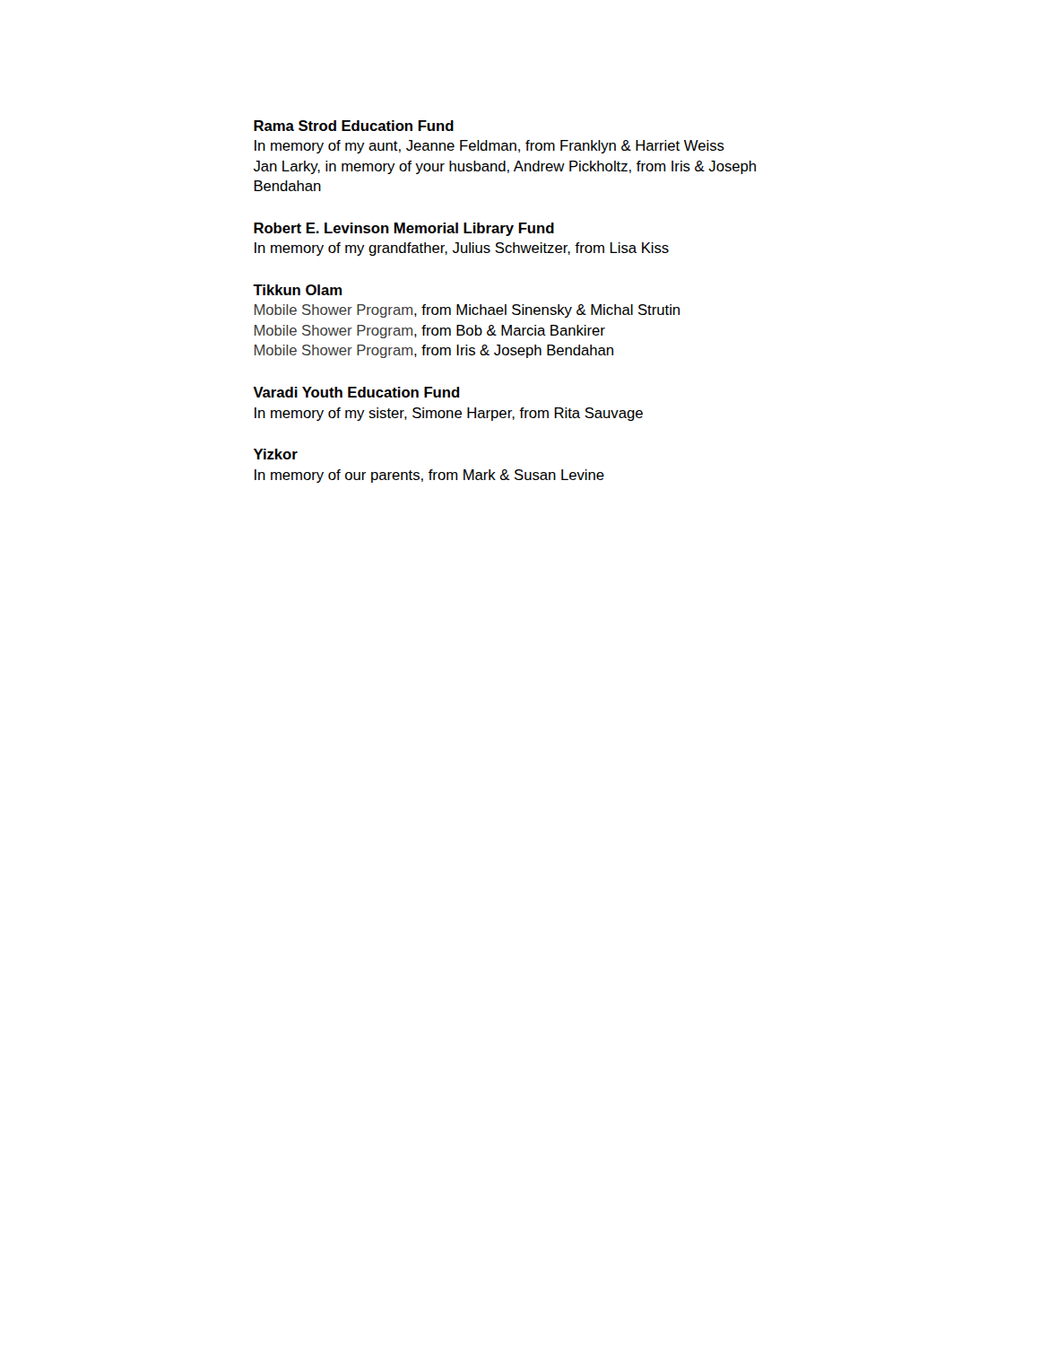Rama Strod Education Fund
In memory of my aunt, Jeanne Feldman, from Franklyn & Harriet Weiss
Jan Larky, in memory of your husband, Andrew Pickholtz, from Iris & Joseph Bendahan
Robert E. Levinson Memorial Library Fund
In memory of my grandfather, Julius Schweitzer, from Lisa Kiss
Tikkun Olam
Mobile Shower Program, from Michael Sinensky & Michal Strutin
Mobile Shower Program, from Bob & Marcia Bankirer
Mobile Shower Program, from Iris & Joseph Bendahan
Varadi Youth Education Fund
In memory of my sister, Simone Harper, from Rita Sauvage
Yizkor
In memory of our parents, from Mark & Susan Levine